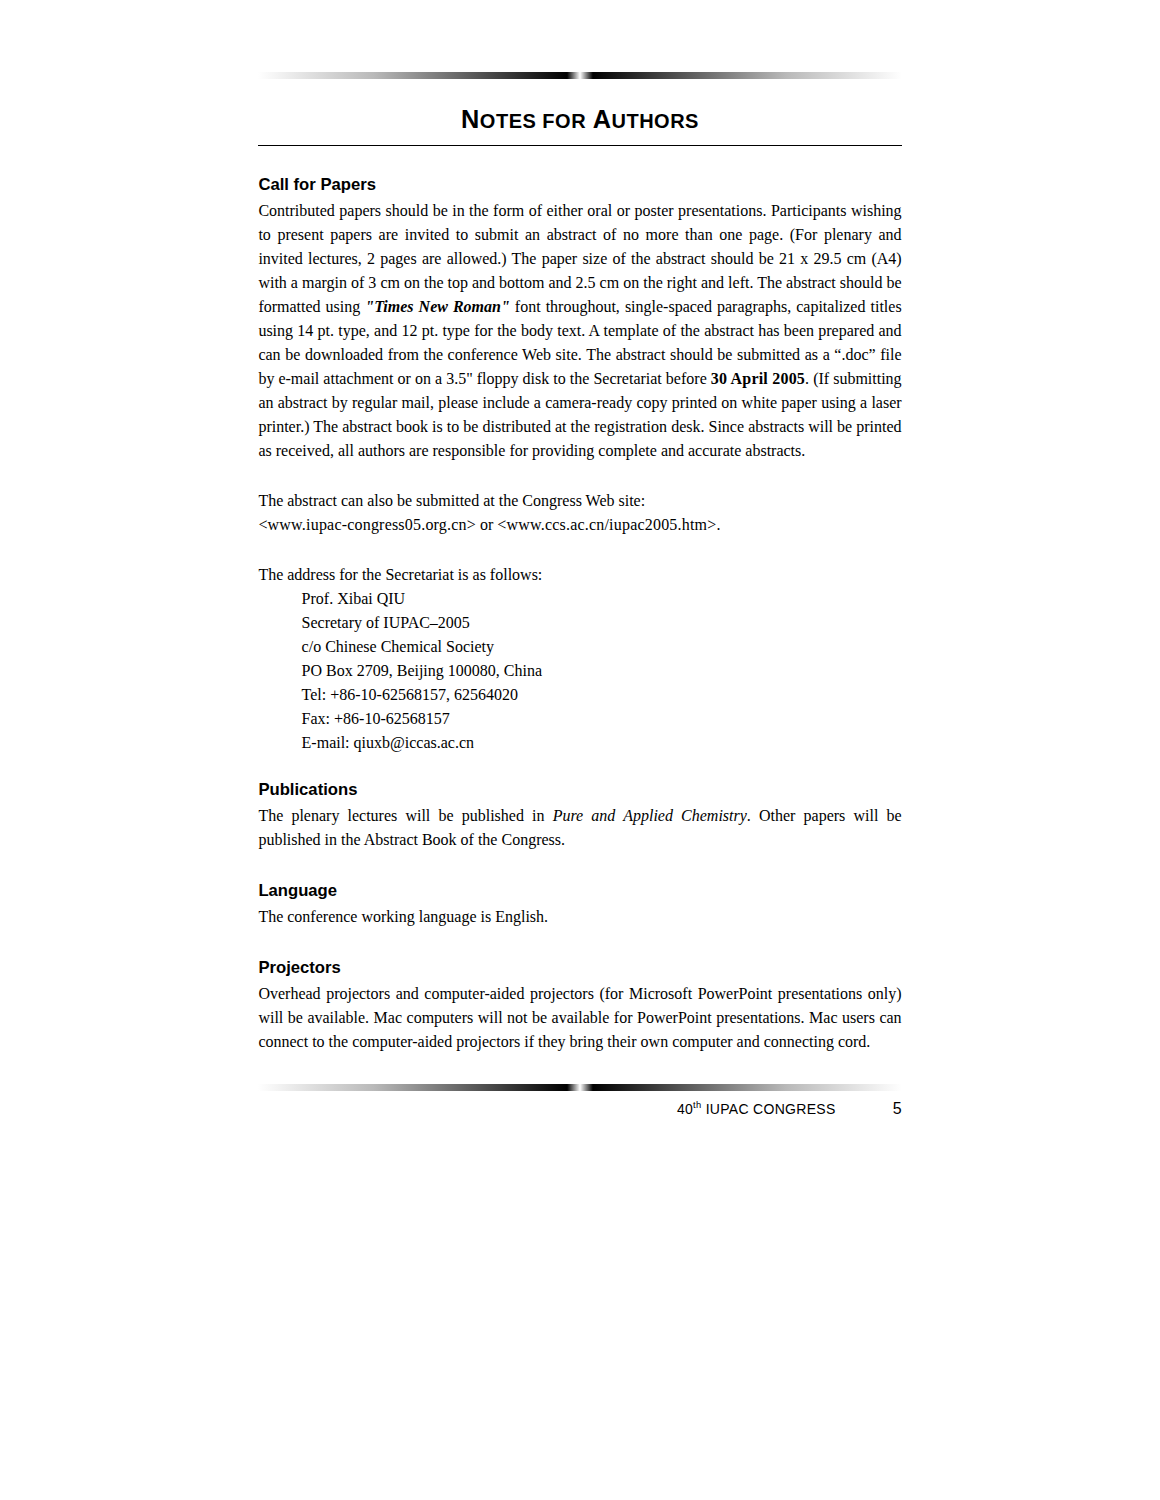NOTES FOR AUTHORS
Call for Papers
Contributed papers should be in the form of either oral or poster presentations. Participants wishing to present papers are invited to submit an abstract of no more than one page. (For plenary and invited lectures, 2 pages are allowed.) The paper size of the abstract should be 21 x 29.5 cm (A4) with a margin of 3 cm on the top and bottom and 2.5 cm on the right and left. The abstract should be formatted using "Times New Roman" font throughout, single-spaced paragraphs, capitalized titles using 14 pt. type, and 12 pt. type for the body text. A template of the abstract has been prepared and can be downloaded from the conference Web site. The abstract should be submitted as a “.doc” file by e-mail attachment or on a 3.5" floppy disk to the Secretariat before 30 April 2005. (If submitting an abstract by regular mail, please include a camera-ready copy printed on white paper using a laser printer.) The abstract book is to be distributed at the registration desk. Since abstracts will be printed as received, all authors are responsible for providing complete and accurate abstracts.
The abstract can also be submitted at the Congress Web site:
<www.iupac-congress05.org.cn> or <www.ccs.ac.cn/iupac2005.htm>.
The address for the Secretariat is as follows:
Prof. Xibai QIU
Secretary of IUPAC–2005
c/o Chinese Chemical Society
PO Box 2709, Beijing 100080, China
Tel: +86-10-62568157, 62564020
Fax: +86-10-62568157
E-mail: qiuxb@iccas.ac.cn
Publications
The plenary lectures will be published in Pure and Applied Chemistry. Other papers will be published in the Abstract Book of the Congress.
Language
The conference working language is English.
Projectors
Overhead projectors and computer-aided projectors (for Microsoft PowerPoint presentations only) will be available. Mac computers will not be available for PowerPoint presentations. Mac users can connect to the computer-aided projectors if they bring their own computer and connecting cord.
40th IUPAC CONGRESS 5